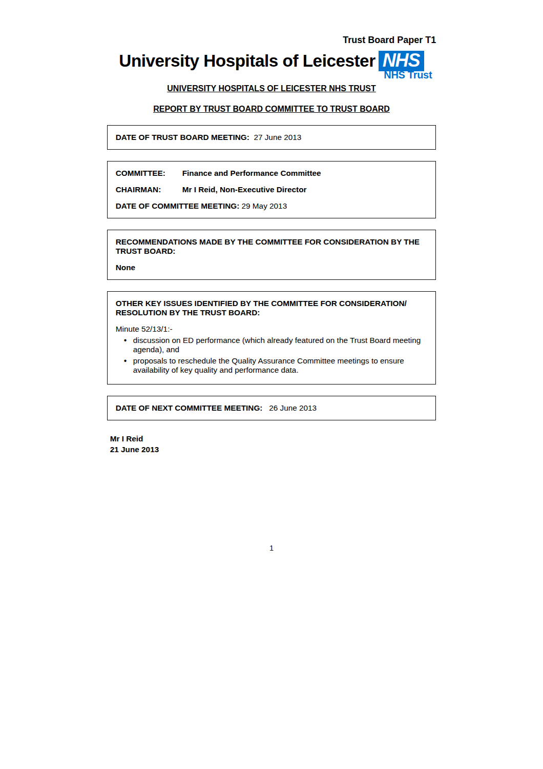Trust Board Paper T1
University Hospitals of Leicester NHS
NHS Trust
UNIVERSITY HOSPITALS OF LEICESTER NHS TRUST
REPORT BY TRUST BOARD COMMITTEE TO TRUST BOARD
DATE OF TRUST BOARD MEETING: 27 June 2013
COMMITTEE: Finance and Performance Committee
CHAIRMAN: Mr I Reid, Non-Executive Director
DATE OF COMMITTEE MEETING: 29 May 2013
RECOMMENDATIONS MADE BY THE COMMITTEE FOR CONSIDERATION BY THE TRUST BOARD:
None
OTHER KEY ISSUES IDENTIFIED BY THE COMMITTEE FOR CONSIDERATION/ RESOLUTION BY THE TRUST BOARD:
Minute 52/13/1:-
discussion on ED performance (which already featured on the Trust Board meeting agenda), and
proposals to reschedule the Quality Assurance Committee meetings to ensure availability of key quality and performance data.
DATE OF NEXT COMMITTEE MEETING: 26 June 2013
Mr I Reid
21 June 2013
1